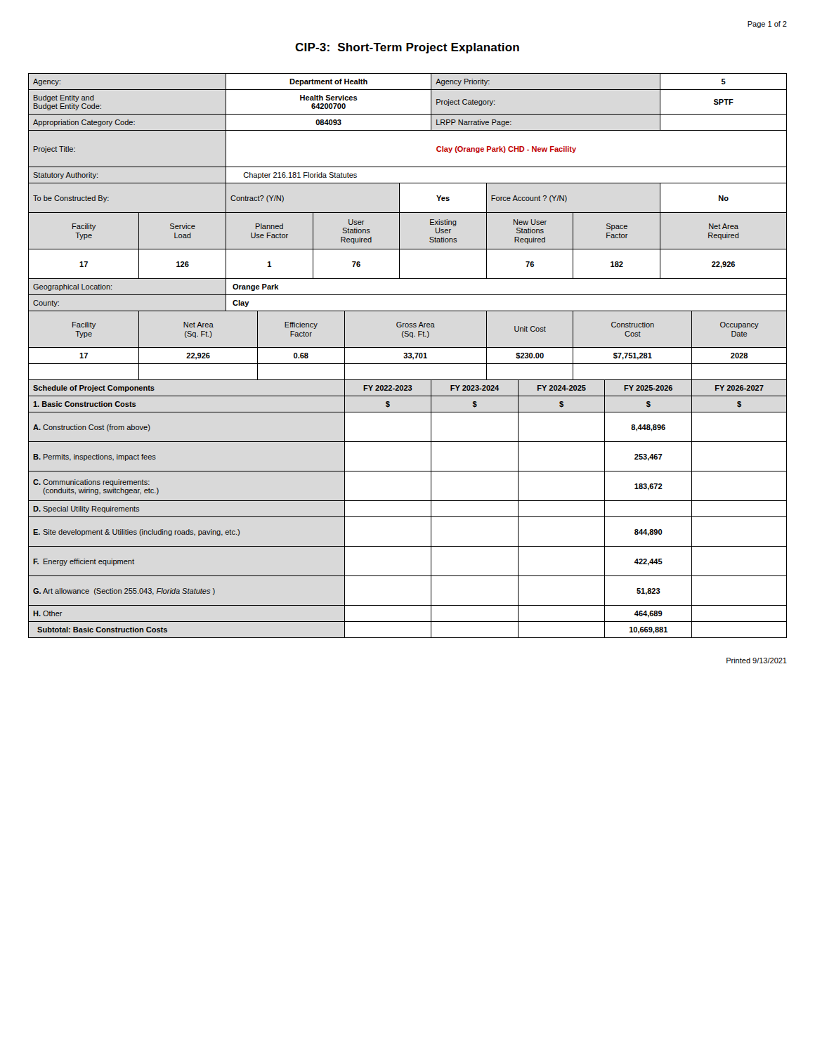Page 1 of 2
CIP-3: Short-Term Project Explanation
| Agency: | Department of Health | Agency Priority: | 5 |
| Budget Entity and Budget Entity Code: | Health Services 64200700 | Project Category: | SPTF |
| Appropriation Category Code: | 084093 | LRPP Narrative Page: | |
| Project Title: | Clay (Orange Park) CHD - New Facility |
| Statutory Authority: | Chapter 216.181 Florida Statutes |
| To be Constructed By: | Contract? (Y/N) | Yes | Force Account ? (Y/N) | No |
| Facility Type | Service Load | Planned Use Factor | User Stations Required | Existing User Stations | New User Stations Required | Space Factor | Net Area Required |
| 17 | 126 | 1 | 76 | | 76 | 182 | 22,926 |
| Geographical Location: | Orange Park |
| County: | Clay |
| Facility Type | Net Area (Sq. Ft.) | Efficiency Factor | Gross Area (Sq. Ft.) | Unit Cost | Construction Cost | Occupancy Date |
| 17 | 22,926 | 0.68 | 33,701 | $230.00 | $7,751,281 | 2028 |
| Schedule of Project Components | FY 2022-2023 | FY 2023-2024 | FY 2024-2025 | FY 2025-2026 | FY 2026-2027 |
| 1. Basic Construction Costs | $ | $ | $ | $ | $ |
| A. Construction Cost (from above) | | | | 8,448,896 | |
| B. Permits, inspections, impact fees | | | | 253,467 | |
| C. Communications requirements: (conduits, wiring, switchgear, etc.) | | | | 183,672 | |
| D. Special Utility Requirements | | | | | |
| E. Site development & Utilities (including roads, paving, etc.) | | | | 844,890 | |
| F. Energy efficient equipment | | | | 422,445 | |
| G. Art allowance (Section 255.043, Florida Statutes ) | | | | 51,823 | |
| H. Other | | | | 464,689 | |
| Subtotal: Basic Construction Costs | | | | 10,669,881 | |
Printed 9/13/2021